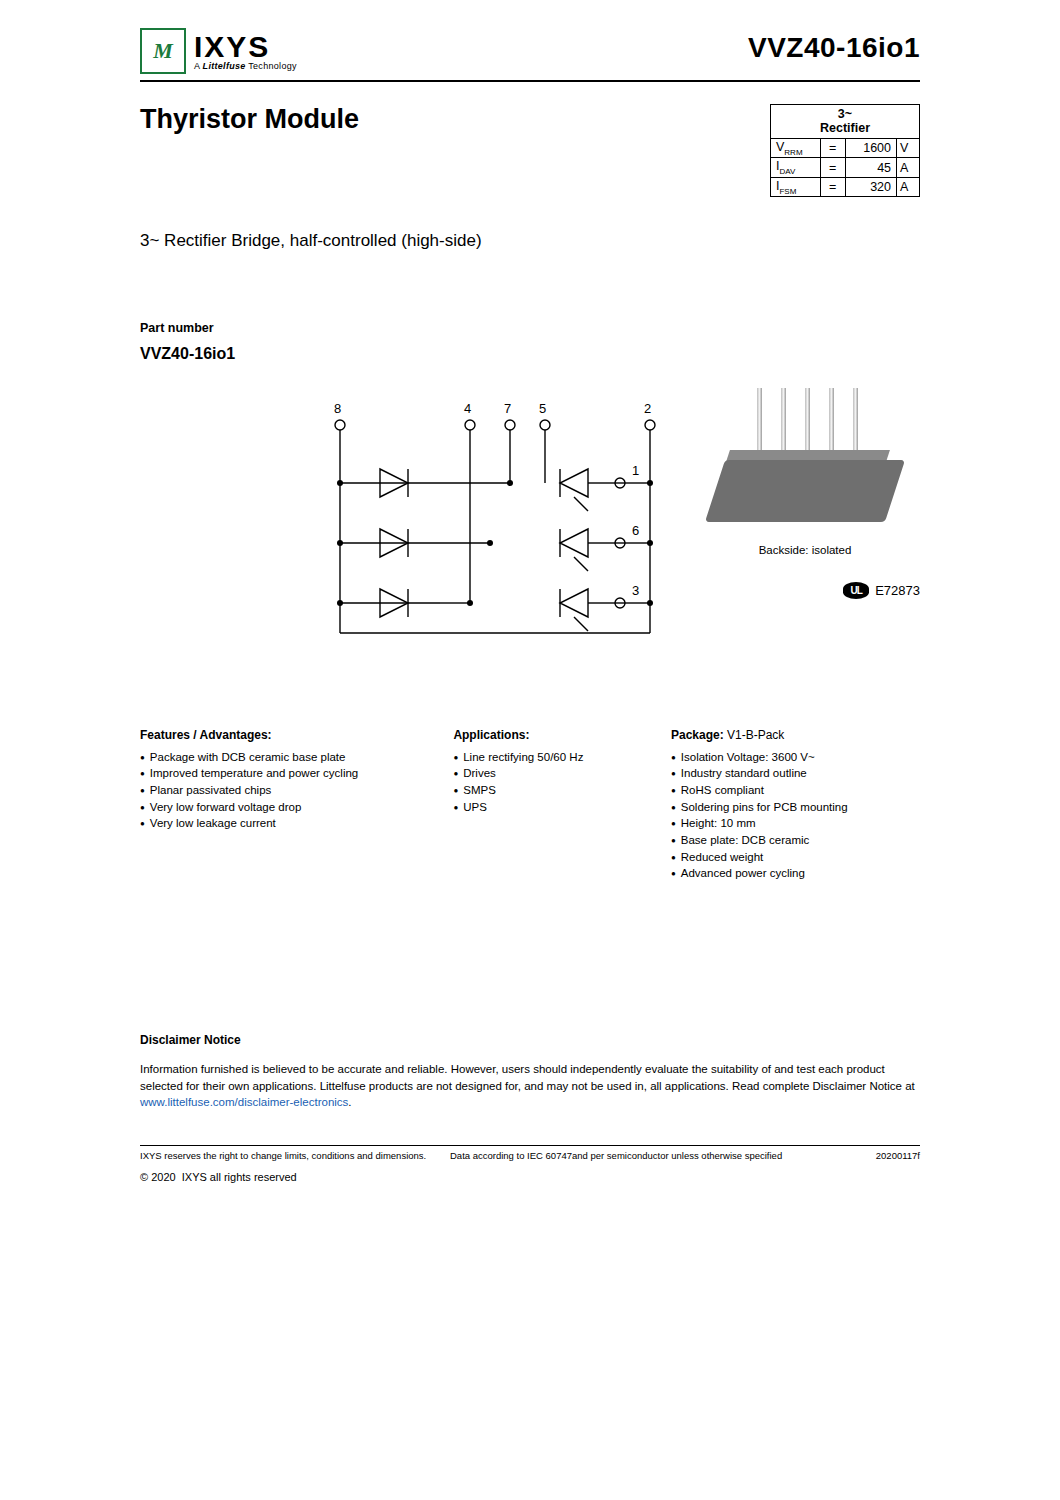M
IXYS
A Littelfuse Technology
VVZ40-16io1
Thyristor Module
| 3~ Rectifier |
| --- |
| V RRM | = | 1600 | V |
| I DAV | = | 45 | A |
| I FSM | = | 320 | A |
3~ Rectifier Bridge, half-controlled (high-side)
Part number
VVZ40-16io1
Backside: isolated
UL E72873
8 4 7 5 2 1 6 3
Features / Advantages:
Package with DCB ceramic base plate
Improved temperature and power cycling
Planar passivated chips
Very low forward voltage drop
Very low leakage current
Applications:
Line rectifying 50/60 Hz
Drives
SMPS
UPS
Package: V1-B-Pack
Isolation Voltage: 3600 V~
Industry standard outline
RoHS compliant
Soldering pins for PCB mounting
Height: 10 mm
Base plate: DCB ceramic
Reduced weight
Advanced power cycling
Disclaimer Notice
Information furnished is believed to be accurate and reliable. However, users should independently evaluate the suitability of and test each product selected for their own applications. Littelfuse products are not designed for, and may not be used in, all applications. Read complete Disclaimer Notice at www.littelfuse.com/disclaimer-electronics.
IXYS reserves the right to change limits, conditions and dimensions.
Data according to IEC 60747and per semiconductor unless otherwise specified
20200117f
© 2020 IXYS all rights reserved